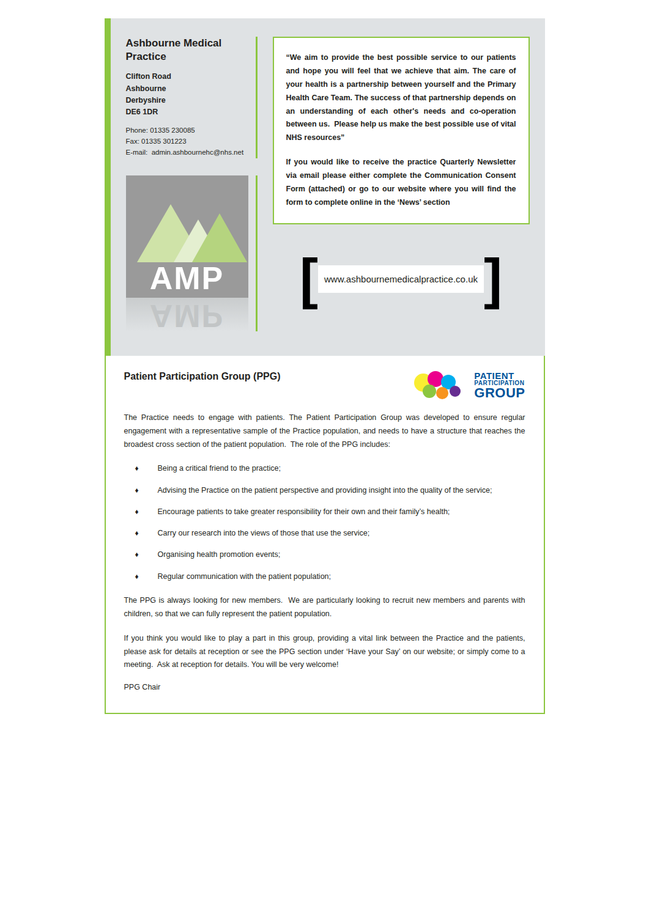Ashbourne Medical Practice
Clifton Road
Ashbourne
Derbyshire
DE6 1DR
Phone: 01335 230085
Fax: 01335 301223
E-mail: admin.ashbournehc@nhs.net
AMP
AMP
“We aim to provide the best possible service to our patients and hope you will feel that we achieve that aim. The care of your health is a partnership between yourself and the Primary Health Care Team. The success of that partnership depends on an understanding of each other's needs and co-operation between us. Please help us make the best possible use of vital NHS resources”
If you would like to receive the practice Quarterly Newsletter via email please either complete the Communication Consent Form (attached) or go to our website where you will find the form to complete online in the ‘News’ section
[ www.ashbournemedicalpractice.co.uk ]
Patient Participation Group (PPG)
PATIENT PARTICIPATION GROUP
The Practice needs to engage with patients. The Patient Participation Group was developed to ensure regular engagement with a representative sample of the Practice population, and needs to have a structure that reaches the broadest cross section of the patient population. The role of the PPG includes:
Being a critical friend to the practice;
Advising the Practice on the patient perspective and providing insight into the quality of the service;
Encourage patients to take greater responsibility for their own and their family’s health;
Carry our research into the views of those that use the service;
Organising health promotion events;
Regular communication with the patient population;
The PPG is always looking for new members. We are particularly looking to recruit new members and parents with children, so that we can fully represent the patient population.
If you think you would like to play a part in this group, providing a vital link between the Practice and the patients, please ask for details at reception or see the PPG section under ‘Have your Say’ on our website; or simply come to a meeting. Ask at reception for details. You will be very welcome!
PPG Chair